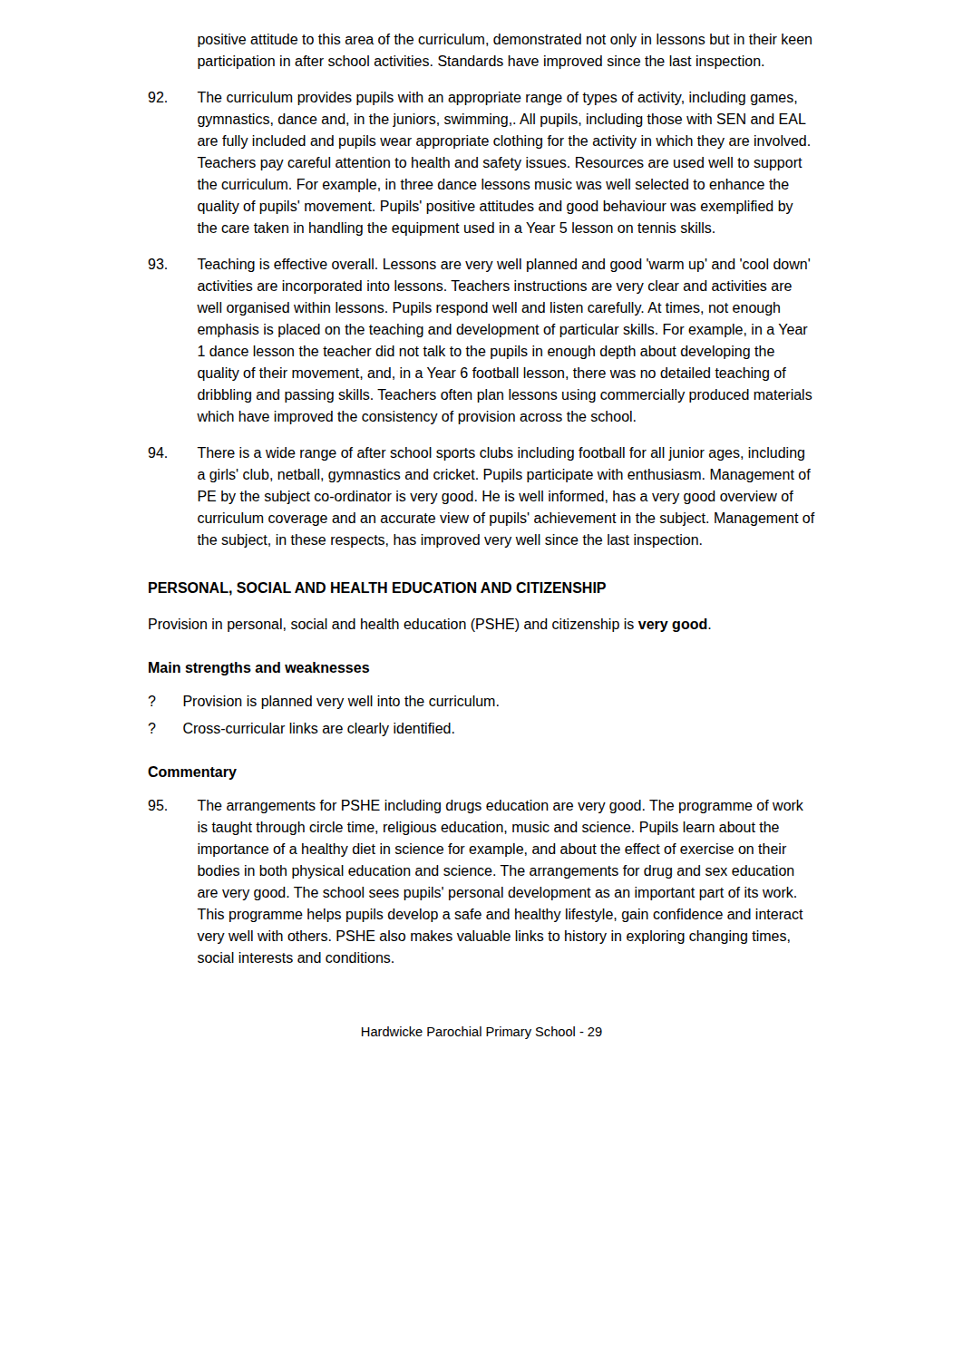positive attitude to this area of the curriculum, demonstrated not only in lessons but in their keen participation in after school activities. Standards have improved since the last inspection.
92.
The curriculum provides pupils with an appropriate range of types of activity, including games, gymnastics, dance and, in the juniors, swimming,. All pupils, including those with SEN and EAL are fully included and pupils wear appropriate clothing for the activity in which they are involved. Teachers pay careful attention to health and safety issues. Resources are used well to support the curriculum. For example, in three dance lessons music was well selected to enhance the quality of pupils' movement. Pupils' positive attitudes and good behaviour was exemplified by the care taken in handling the equipment used in a Year 5 lesson on tennis skills.
93.
Teaching is effective overall. Lessons are very well planned and good 'warm up' and 'cool down' activities are incorporated into lessons. Teachers instructions are very clear and activities are well organised within lessons. Pupils respond well and listen carefully. At times, not enough emphasis is placed on the teaching and development of particular skills. For example, in a Year 1 dance lesson the teacher did not talk to the pupils in enough depth about developing the quality of their movement, and, in a Year 6 football lesson, there was no detailed teaching of dribbling and passing skills. Teachers often plan lessons using commercially produced materials which have improved the consistency of provision across the school.
94.
There is a wide range of after school sports clubs including football for all junior ages, including a girls' club, netball, gymnastics and cricket. Pupils participate with enthusiasm. Management of PE by the subject co-ordinator is very good. He is well informed, has a very good overview of curriculum coverage and an accurate view of pupils' achievement in the subject. Management of the subject, in these respects, has improved very well since the last inspection.
Personal, Social and Health Education and Citizenship
Provision in personal, social and health education (PSHE) and citizenship is very good.
Main strengths and weaknesses
?Provision is planned very well into the curriculum.
?Cross-curricular links are clearly identified.
Commentary
95.
The arrangements for PSHE including drugs education are very good. The programme of work is taught through circle time, religious education, music and science. Pupils learn about the importance of a healthy diet in science for example, and about the effect of exercise on their bodies in both physical education and science. The arrangements for drug and sex education are very good. The school sees pupils' personal development as an important part of its work. This programme helps pupils develop a safe and healthy lifestyle, gain confidence and interact very well with others. PSHE also makes valuable links to history in exploring changing times, social interests and conditions.
Hardwicke Parochial Primary School - 29